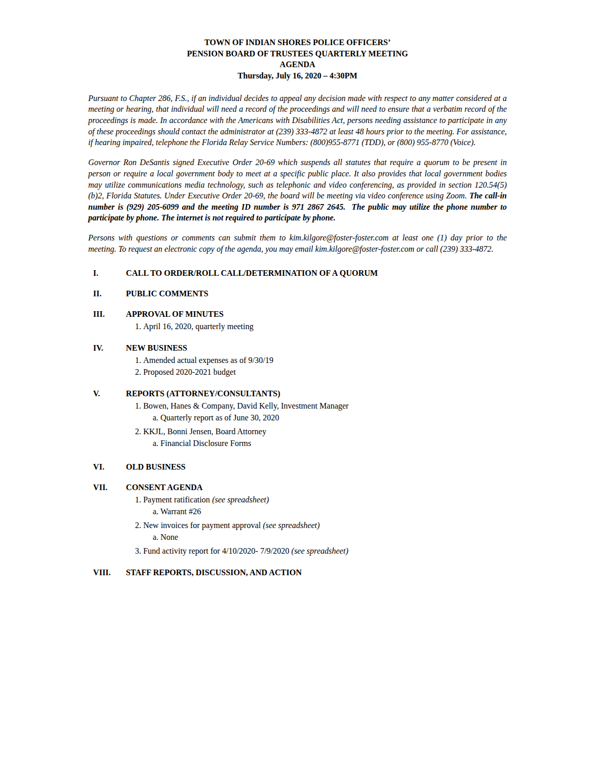TOWN OF INDIAN SHORES POLICE OFFICERS’ PENSION BOARD OF TRUSTEES QUARTERLY MEETING AGENDA Thursday, July 16, 2020 – 4:30PM
Pursuant to Chapter 286, F.S., if an individual decides to appeal any decision made with respect to any matter considered at a meeting or hearing, that individual will need a record of the proceedings and will need to ensure that a verbatim record of the proceedings is made. In accordance with the Americans with Disabilities Act, persons needing assistance to participate in any of these proceedings should contact the administrator at (239) 333-4872 at least 48 hours prior to the meeting. For assistance, if hearing impaired, telephone the Florida Relay Service Numbers: (800)955-8771 (TDD), or (800) 955-8770 (Voice).
Governor Ron DeSantis signed Executive Order 20-69 which suspends all statutes that require a quorum to be present in person or require a local government body to meet at a specific public place. It also provides that local government bodies may utilize communications media technology, such as telephonic and video conferencing, as provided in section 120.54(5)(b)2, Florida Statutes. Under Executive Order 20-69, the board will be meeting via video conference using Zoom. The call-in number is (929) 205-6099 and the meeting ID number is 971 2867 2645. The public may utilize the phone number to participate by phone. The internet is not required to participate by phone.
Persons with questions or comments can submit them to kim.kilgore@foster-foster.com at least one (1) day prior to the meeting. To request an electronic copy of the agenda, you may email kim.kilgore@foster-foster.com or call (239) 333-4872.
I.
CALL TO ORDER/ROLL CALL/DETERMINATION OF A QUORUM
II.
PUBLIC COMMENTS
III.
APPROVAL OF MINUTES
April 16, 2020, quarterly meeting
IV.
NEW BUSINESS
Amended actual expenses as of 9/30/19
Proposed 2020-2021 budget
V.
REPORTS (ATTORNEY/CONSULTANTS)
Bowen, Hanes & Company, David Kelly, Investment Manager
Quarterly report as of June 30, 2020
KKJL, Bonni Jensen, Board Attorney
Financial Disclosure Forms
VI.
OLD BUSINESS
VII.
CONSENT AGENDA
Payment ratification (see spreadsheet)
Warrant #26
New invoices for payment approval (see spreadsheet)
None
Fund activity report for 4/10/2020- 7/9/2020 (see spreadsheet)
VIII.
STAFF REPORTS, DISCUSSION, AND ACTION